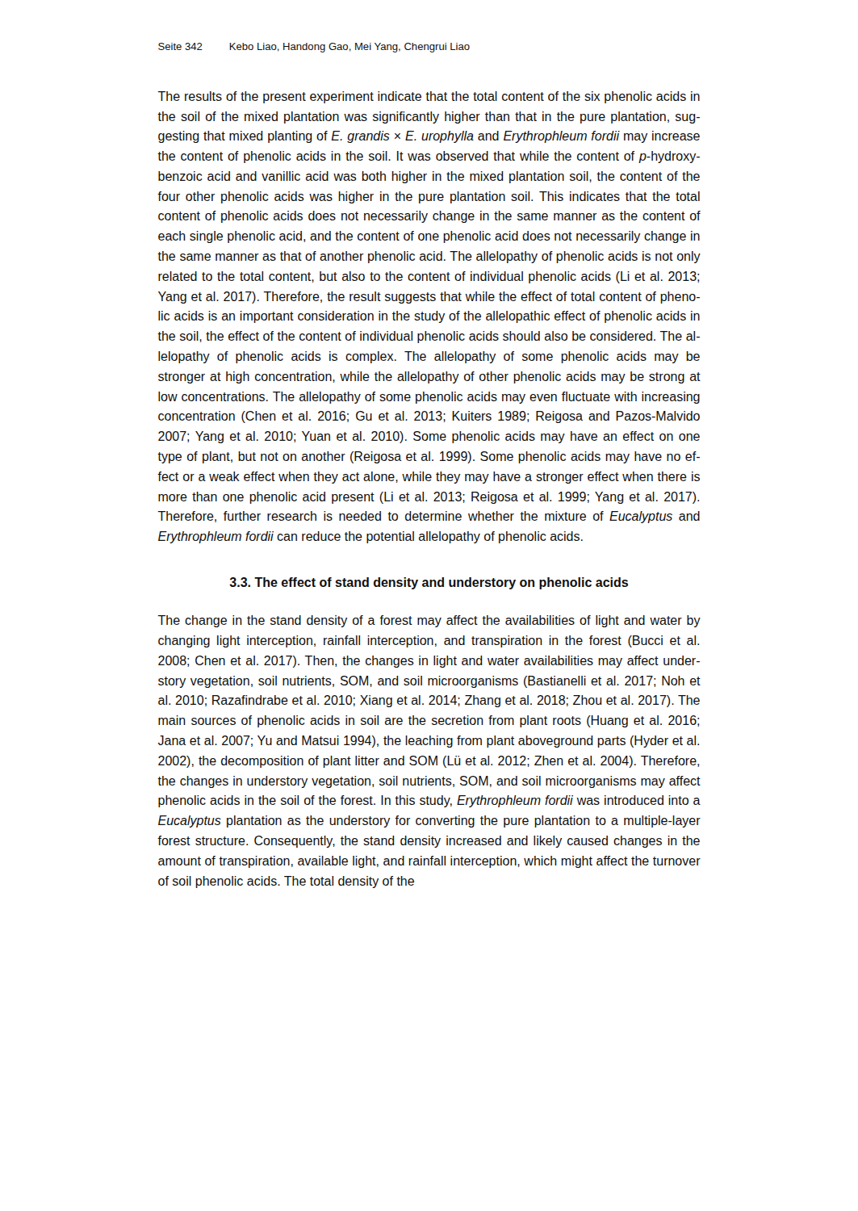Seite 342 Kebo Liao, Handong Gao, Mei Yang, Chengrui Liao
The results of the present experiment indicate that the total content of the six phenolic acids in the soil of the mixed plantation was significantly higher than that in the pure plantation, suggesting that mixed planting of E. grandis × E. urophylla and Erythrophleum fordii may increase the content of phenolic acids in the soil. It was observed that while the content of p-hydroxybenzoic acid and vanillic acid was both higher in the mixed plantation soil, the content of the four other phenolic acids was higher in the pure plantation soil. This indicates that the total content of phenolic acids does not necessarily change in the same manner as the content of each single phenolic acid, and the content of one phenolic acid does not necessarily change in the same manner as that of another phenolic acid. The allelopathy of phenolic acids is not only related to the total content, but also to the content of individual phenolic acids (Li et al. 2013; Yang et al. 2017). Therefore, the result suggests that while the effect of total content of phenolic acids is an important consideration in the study of the allelopathic effect of phenolic acids in the soil, the effect of the content of individual phenolic acids should also be considered. The allelopathy of phenolic acids is complex. The allelopathy of some phenolic acids may be stronger at high concentration, while the allelopathy of other phenolic acids may be strong at low concentrations. The allelopathy of some phenolic acids may even fluctuate with increasing concentration (Chen et al. 2016; Gu et al. 2013; Kuiters 1989; Reigosa and Pazos-Malvido 2007; Yang et al. 2010; Yuan et al. 2010). Some phenolic acids may have an effect on one type of plant, but not on another (Reigosa et al. 1999). Some phenolic acids may have no effect or a weak effect when they act alone, while they may have a stronger effect when there is more than one phenolic acid present (Li et al. 2013; Reigosa et al. 1999; Yang et al. 2017). Therefore, further research is needed to determine whether the mixture of Eucalyptus and Erythrophleum fordii can reduce the potential allelopathy of phenolic acids.
3.3. The effect of stand density and understory on phenolic acids
The change in the stand density of a forest may affect the availabilities of light and water by changing light interception, rainfall interception, and transpiration in the forest (Bucci et al. 2008; Chen et al. 2017). Then, the changes in light and water availabilities may affect understory vegetation, soil nutrients, SOM, and soil microorganisms (Bastianelli et al. 2017; Noh et al. 2010; Razafindrabe et al. 2010; Xiang et al. 2014; Zhang et al. 2018; Zhou et al. 2017). The main sources of phenolic acids in soil are the secretion from plant roots (Huang et al. 2016; Jana et al. 2007; Yu and Matsui 1994), the leaching from plant aboveground parts (Hyder et al. 2002), the decomposition of plant litter and SOM (Lü et al. 2012; Zhen et al. 2004). Therefore, the changes in understory vegetation, soil nutrients, SOM, and soil microorganisms may affect phenolic acids in the soil of the forest. In this study, Erythrophleum fordii was introduced into a Eucalyptus plantation as the understory for converting the pure plantation to a multiple-layer forest structure. Consequently, the stand density increased and likely caused changes in the amount of transpiration, available light, and rainfall interception, which might affect the turnover of soil phenolic acids. The total density of the